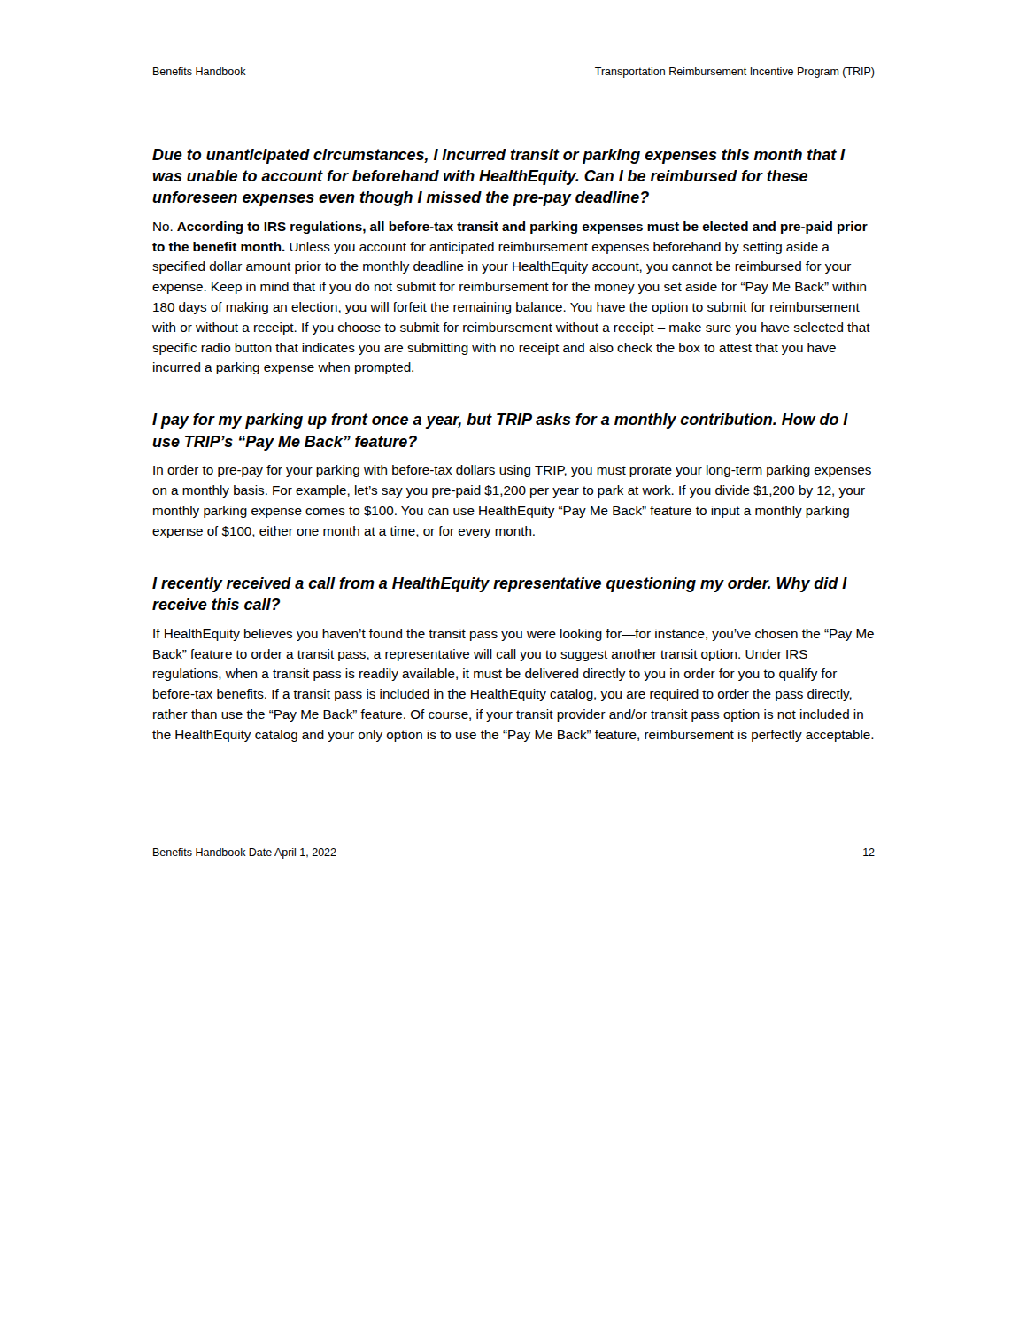Benefits Handbook Transportation Reimbursement Incentive Program (TRIP)
Due to unanticipated circumstances, I incurred transit or parking expenses this month that I was unable to account for beforehand with HealthEquity. Can I be reimbursed for these unforeseen expenses even though I missed the pre-pay deadline?
No. According to IRS regulations, all before-tax transit and parking expenses must be elected and pre-paid prior to the benefit month. Unless you account for anticipated reimbursement expenses beforehand by setting aside a specified dollar amount prior to the monthly deadline in your HealthEquity account, you cannot be reimbursed for your expense. Keep in mind that if you do not submit for reimbursement for the money you set aside for “Pay Me Back” within 180 days of making an election, you will forfeit the remaining balance. You have the option to submit for reimbursement with or without a receipt. If you choose to submit for reimbursement without a receipt – make sure you have selected that specific radio button that indicates you are submitting with no receipt and also check the box to attest that you have incurred a parking expense when prompted.
I pay for my parking up front once a year, but TRIP asks for a monthly contribution. How do I use TRIP’s “Pay Me Back” feature?
In order to pre-pay for your parking with before-tax dollars using TRIP, you must prorate your long-term parking expenses on a monthly basis. For example, let’s say you pre-paid $1,200 per year to park at work. If you divide $1,200 by 12, your monthly parking expense comes to $100. You can use HealthEquity “Pay Me Back” feature to input a monthly parking expense of $100, either one month at a time, or for every month.
I recently received a call from a HealthEquity representative questioning my order. Why did I receive this call?
If HealthEquity believes you haven’t found the transit pass you were looking for—for instance, you’ve chosen the “Pay Me Back” feature to order a transit pass, a representative will call you to suggest another transit option. Under IRS regulations, when a transit pass is readily available, it must be delivered directly to you in order for you to qualify for before-tax benefits. If a transit pass is included in the HealthEquity catalog, you are required to order the pass directly, rather than use the “Pay Me Back” feature. Of course, if your transit provider and/or transit pass option is not included in the HealthEquity catalog and your only option is to use the “Pay Me Back” feature, reimbursement is perfectly acceptable.
Benefits Handbook Date April 1, 2022 12